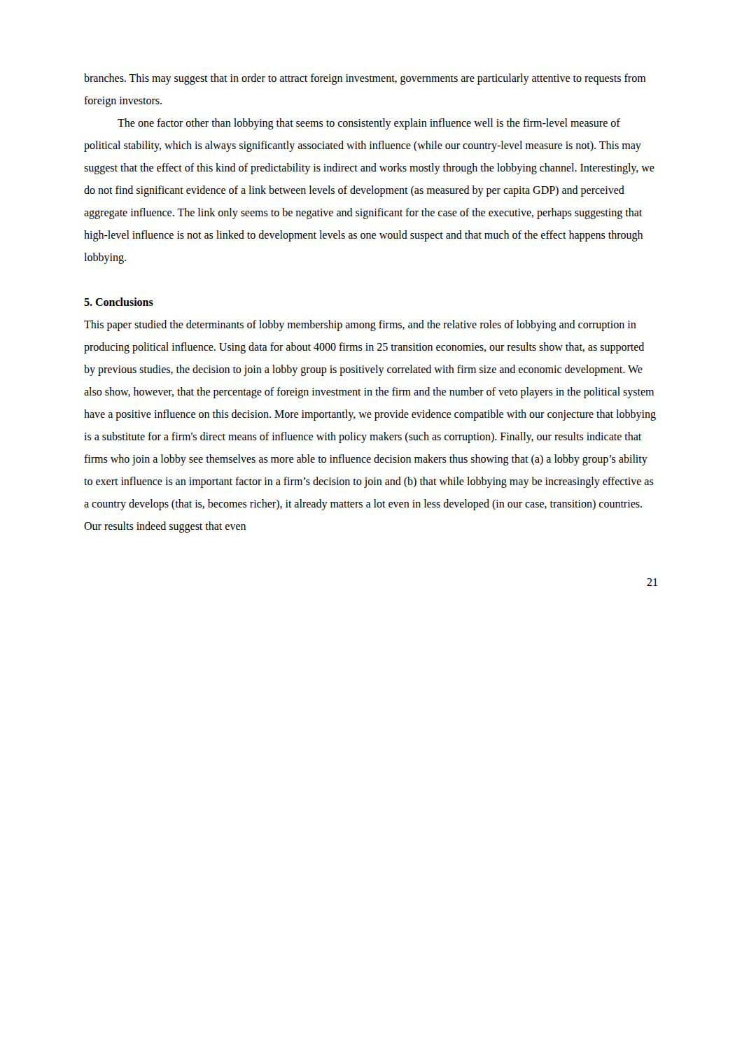branches. This may suggest that in order to attract foreign investment, governments are particularly attentive to requests from foreign investors.
The one factor other than lobbying that seems to consistently explain influence well is the firm-level measure of political stability, which is always significantly associated with influence (while our country-level measure is not). This may suggest that the effect of this kind of predictability is indirect and works mostly through the lobbying channel. Interestingly, we do not find significant evidence of a link between levels of development (as measured by per capita GDP) and perceived aggregate influence. The link only seems to be negative and significant for the case of the executive, perhaps suggesting that high-level influence is not as linked to development levels as one would suspect and that much of the effect happens through lobbying.
5. Conclusions
This paper studied the determinants of lobby membership among firms, and the relative roles of lobbying and corruption in producing political influence. Using data for about 4000 firms in 25 transition economies, our results show that, as supported by previous studies, the decision to join a lobby group is positively correlated with firm size and economic development. We also show, however, that the percentage of foreign investment in the firm and the number of veto players in the political system have a positive influence on this decision. More importantly, we provide evidence compatible with our conjecture that lobbying is a substitute for a firm's direct means of influence with policy makers (such as corruption). Finally, our results indicate that firms who join a lobby see themselves as more able to influence decision makers thus showing that (a) a lobby group’s ability to exert influence is an important factor in a firm’s decision to join and (b) that while lobbying may be increasingly effective as a country develops (that is, becomes richer), it already matters a lot even in less developed (in our case, transition) countries. Our results indeed suggest that even
21